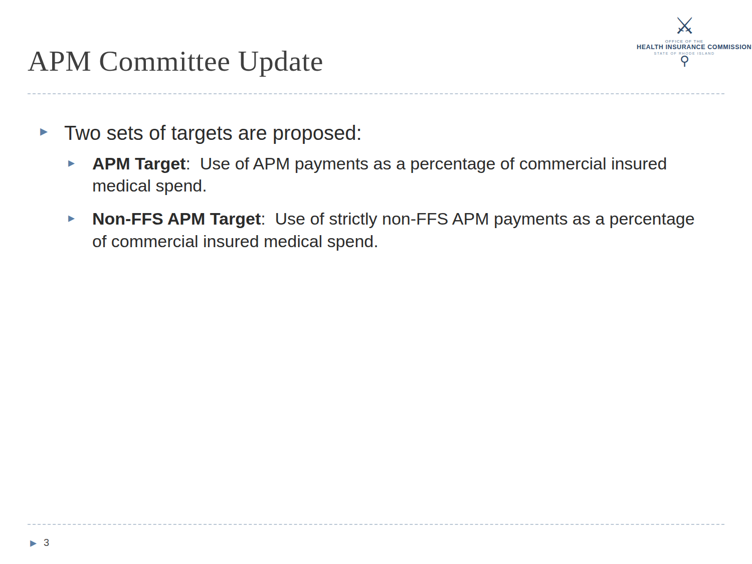⚔
OFFICE OF THE
HEALTH INSURANCE COMMISSIONER
STATE OF RHODE ISLAND
⚲
APM Committee Update
Two sets of targets are proposed:
APM Target: Use of APM payments as a percentage of commercial insured medical spend.
Non-FFS APM Target: Use of strictly non-FFS APM payments as a percentage of commercial insured medical spend.
▸ 3